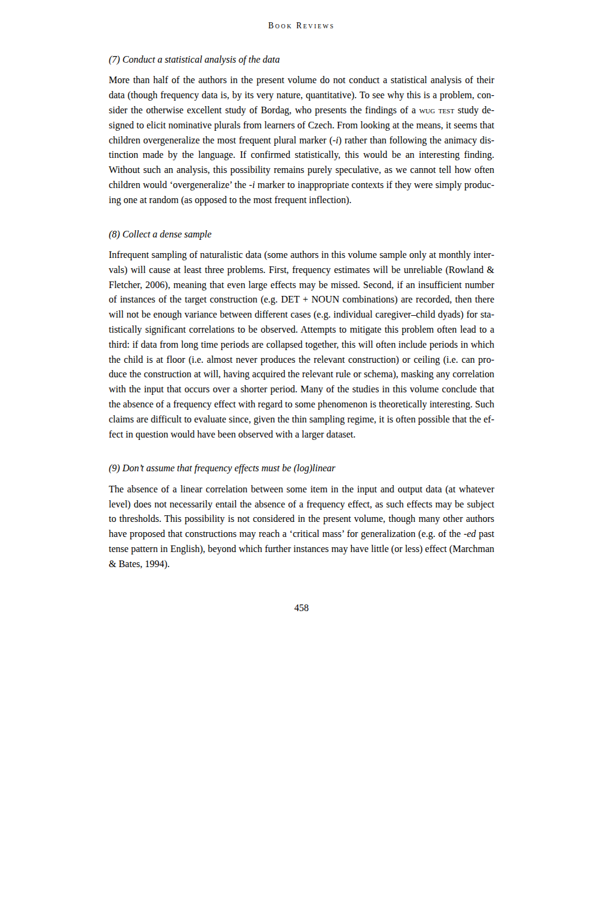Book Reviews
(7) Conduct a statistical analysis of the data
More than half of the authors in the present volume do not conduct a statistical analysis of their data (though frequency data is, by its very nature, quantitative). To see why this is a problem, consider the otherwise excellent study of Bordag, who presents the findings of a wug test study designed to elicit nominative plurals from learners of Czech. From looking at the means, it seems that children overgeneralize the most frequent plural marker (-i) rather than following the animacy distinction made by the language. If confirmed statistically, this would be an interesting finding. Without such an analysis, this possibility remains purely speculative, as we cannot tell how often children would ‘overgeneralize’ the -i marker to inappropriate contexts if they were simply producing one at random (as opposed to the most frequent inflection).
(8) Collect a dense sample
Infrequent sampling of naturalistic data (some authors in this volume sample only at monthly intervals) will cause at least three problems. First, frequency estimates will be unreliable (Rowland & Fletcher, 2006), meaning that even large effects may be missed. Second, if an insufficient number of instances of the target construction (e.g. DET + NOUN combinations) are recorded, then there will not be enough variance between different cases (e.g. individual caregiver–child dyads) for statistically significant correlations to be observed. Attempts to mitigate this problem often lead to a third: if data from long time periods are collapsed together, this will often include periods in which the child is at floor (i.e. almost never produces the relevant construction) or ceiling (i.e. can produce the construction at will, having acquired the relevant rule or schema), masking any correlation with the input that occurs over a shorter period. Many of the studies in this volume conclude that the absence of a frequency effect with regard to some phenomenon is theoretically interesting. Such claims are difficult to evaluate since, given the thin sampling regime, it is often possible that the effect in question would have been observed with a larger dataset.
(9) Don’t assume that frequency effects must be (log)linear
The absence of a linear correlation between some item in the input and output data (at whatever level) does not necessarily entail the absence of a frequency effect, as such effects may be subject to thresholds. This possibility is not considered in the present volume, though many other authors have proposed that constructions may reach a ‘critical mass’ for generalization (e.g. of the -ed past tense pattern in English), beyond which further instances may have little (or less) effect (Marchman & Bates, 1994).
458